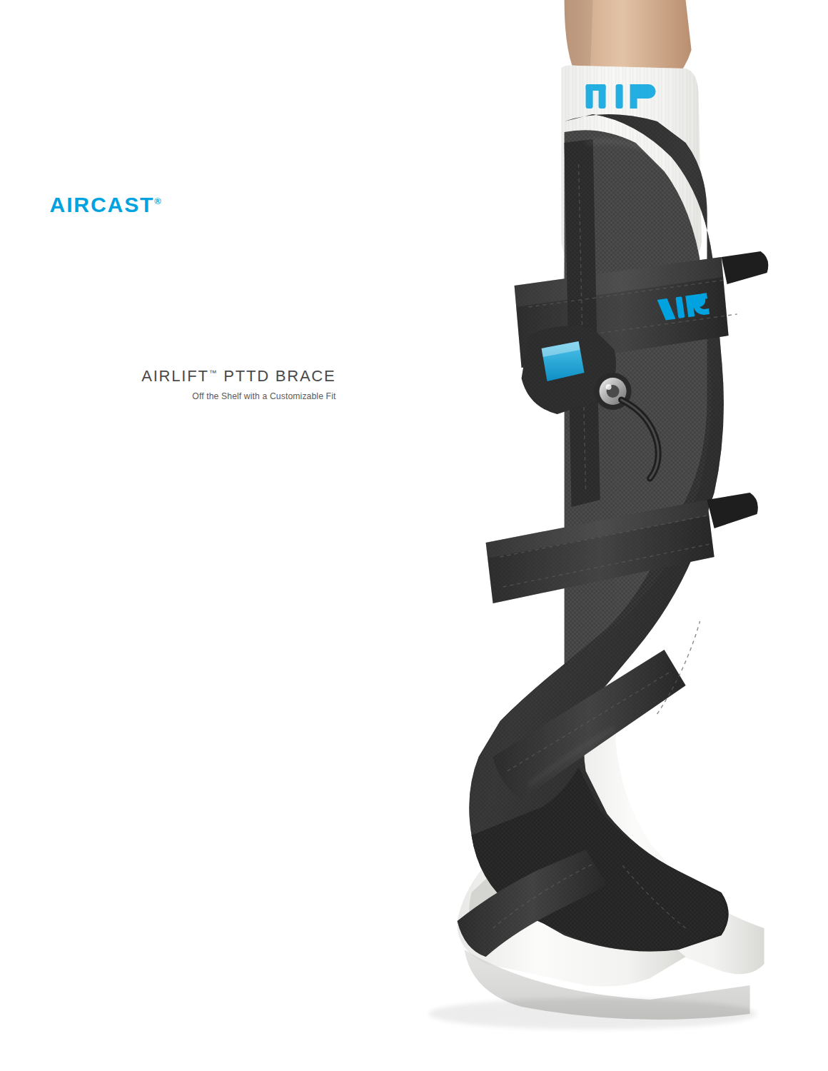AIRCAST®
AIRLIFT™ PTTD BRACE
Off the Shelf with a Customizable Fit
Aircast AirLift PTTD Brace worn on a foot A lower leg and foot in a white ribbed sock, fitted with a black woven ankle brace featuring hook-and-loop straps, a blue inflation pump button, and a metal air-release valve. The Aircast logo appears in blue on the upper strap.